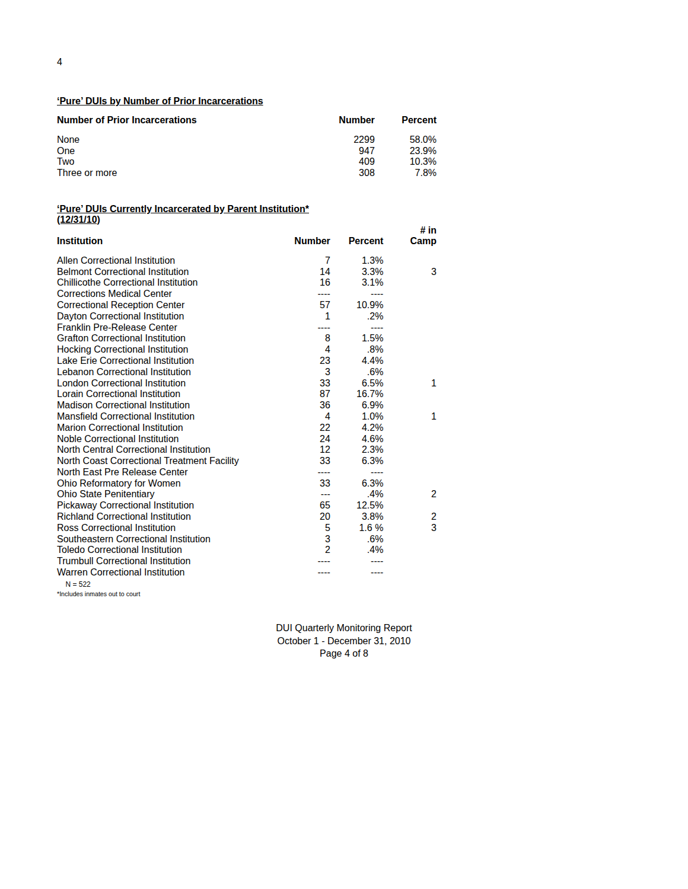4
‘Pure’ DUIs by Number of Prior Incarcerations
| Number of Prior Incarcerations | Number | Percent |
| --- | --- | --- |
| None | 2299 | 58.0% |
| One | 947 | 23.9% |
| Two | 409 | 10.3% |
| Three or more | 308 | 7.8% |
‘Pure’ DUIs Currently Incarcerated by Parent Institution*
(12/31/10)
| | | | # in |
| --- | --- | --- | --- |
| Institution | Number | Percent | Camp |
| Allen Correctional Institution | 7 | 1.3% | |
| Belmont Correctional Institution | 14 | 3.3% | 3 |
| Chillicothe Correctional Institution | 16 | 3.1% | |
| Corrections Medical Center | ---- | ---- | |
| Correctional Reception Center | 57 | 10.9% | |
| Dayton Correctional Institution | 1 | .2% | |
| Franklin Pre-Release Center | ---- | ---- | |
| Grafton Correctional Institution | 8 | 1.5% | |
| Hocking Correctional Institution | 4 | .8% | |
| Lake Erie Correctional Institution | 23 | 4.4% | |
| Lebanon Correctional Institution | 3 | .6% | |
| London Correctional Institution | 33 | 6.5% | 1 |
| Lorain Correctional Institution | 87 | 16.7% | |
| Madison Correctional Institution | 36 | 6.9% | |
| Mansfield Correctional Institution | 4 | 1.0% | 1 |
| Marion Correctional Institution | 22 | 4.2% | |
| Noble Correctional Institution | 24 | 4.6% | |
| North Central Correctional Institution | 12 | 2.3% | |
| North Coast Correctional Treatment Facility | 33 | 6.3% | |
| North East Pre Release Center | ---- | ---- | |
| Ohio Reformatory for Women | 33 | 6.3% | |
| Ohio State Penitentiary | --- | .4% | 2 |
| Pickaway Correctional Institution | 65 | 12.5% | |
| Richland Correctional Institution | 20 | 3.8% | 2 |
| Ross Correctional Institution | 5 | 1.6 % | 3 |
| Southeastern Correctional Institution | 3 | .6% | |
| Toledo Correctional Institution | 2 | .4% | |
| Trumbull Correctional Institution | ---- | ---- | |
| Warren Correctional Institution | ---- | ---- | |
N = 522
*Includes inmates out to court
DUI Quarterly Monitoring Report
October 1 - December 31, 2010
Page 4 of 8